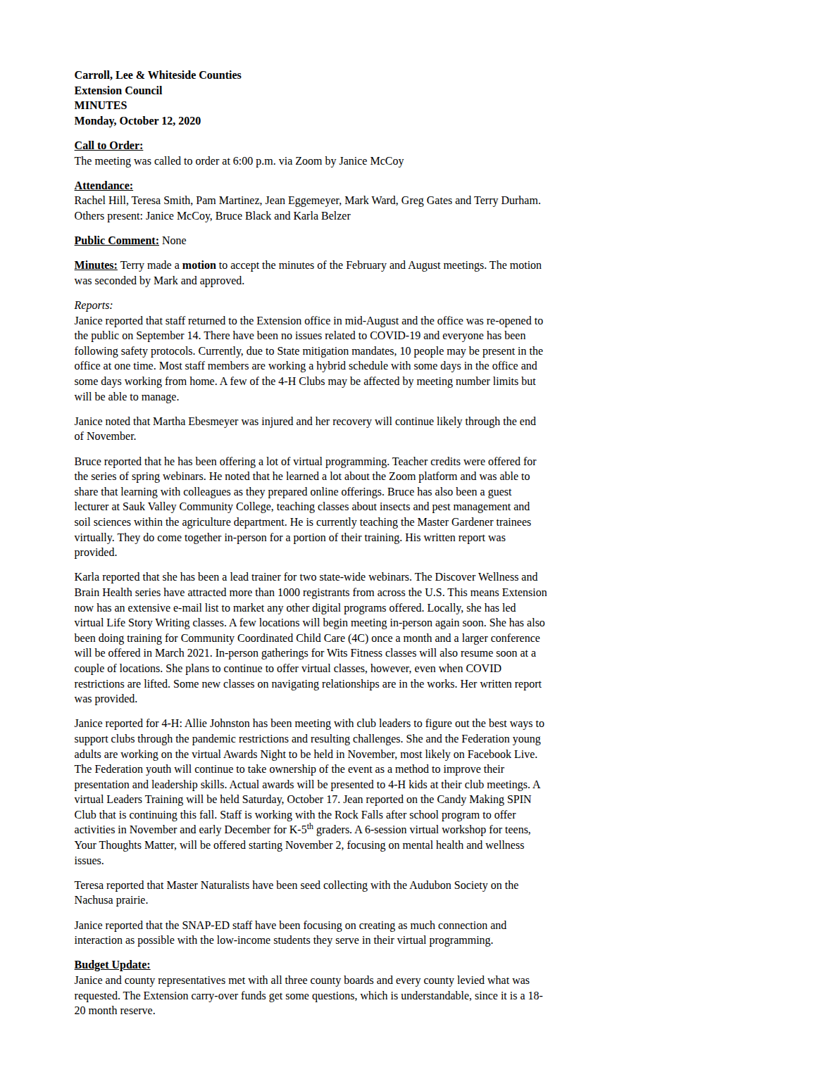Carroll, Lee & Whiteside Counties
Extension Council
MINUTES
Monday, October 12, 2020
Call to Order:
The meeting was called to order at 6:00 p.m. via Zoom by Janice McCoy
Attendance:
Rachel Hill, Teresa Smith, Pam Martinez, Jean Eggemeyer, Mark Ward, Greg Gates and Terry Durham. Others present: Janice McCoy, Bruce Black and Karla Belzer
Public Comment: None
Minutes: Terry made a motion to accept the minutes of the February and August meetings. The motion was seconded by Mark and approved.
Reports:
Janice reported that staff returned to the Extension office in mid-August and the office was re-opened to the public on September 14. There have been no issues related to COVID-19 and everyone has been following safety protocols. Currently, due to State mitigation mandates, 10 people may be present in the office at one time. Most staff members are working a hybrid schedule with some days in the office and some days working from home. A few of the 4-H Clubs may be affected by meeting number limits but will be able to manage.
Janice noted that Martha Ebesmeyer was injured and her recovery will continue likely through the end of November.
Bruce reported that he has been offering a lot of virtual programming. Teacher credits were offered for the series of spring webinars. He noted that he learned a lot about the Zoom platform and was able to share that learning with colleagues as they prepared online offerings. Bruce has also been a guest lecturer at Sauk Valley Community College, teaching classes about insects and pest management and soil sciences within the agriculture department. He is currently teaching the Master Gardener trainees virtually. They do come together in-person for a portion of their training. His written report was provided.
Karla reported that she has been a lead trainer for two state-wide webinars. The Discover Wellness and Brain Health series have attracted more than 1000 registrants from across the U.S. This means Extension now has an extensive e-mail list to market any other digital programs offered. Locally, she has led virtual Life Story Writing classes. A few locations will begin meeting in-person again soon. She has also been doing training for Community Coordinated Child Care (4C) once a month and a larger conference will be offered in March 2021. In-person gatherings for Wits Fitness classes will also resume soon at a couple of locations. She plans to continue to offer virtual classes, however, even when COVID restrictions are lifted. Some new classes on navigating relationships are in the works. Her written report was provided.
Janice reported for 4-H: Allie Johnston has been meeting with club leaders to figure out the best ways to support clubs through the pandemic restrictions and resulting challenges. She and the Federation young adults are working on the virtual Awards Night to be held in November, most likely on Facebook Live. The Federation youth will continue to take ownership of the event as a method to improve their presentation and leadership skills. Actual awards will be presented to 4-H kids at their club meetings. A virtual Leaders Training will be held Saturday, October 17. Jean reported on the Candy Making SPIN Club that is continuing this fall. Staff is working with the Rock Falls after school program to offer activities in November and early December for K-5th graders. A 6-session virtual workshop for teens, Your Thoughts Matter, will be offered starting November 2, focusing on mental health and wellness issues.
Teresa reported that Master Naturalists have been seed collecting with the Audubon Society on the Nachusa prairie.
Janice reported that the SNAP-ED staff have been focusing on creating as much connection and interaction as possible with the low-income students they serve in their virtual programming.
Budget Update:
Janice and county representatives met with all three county boards and every county levied what was requested. The Extension carry-over funds get some questions, which is understandable, since it is a 18-20 month reserve.